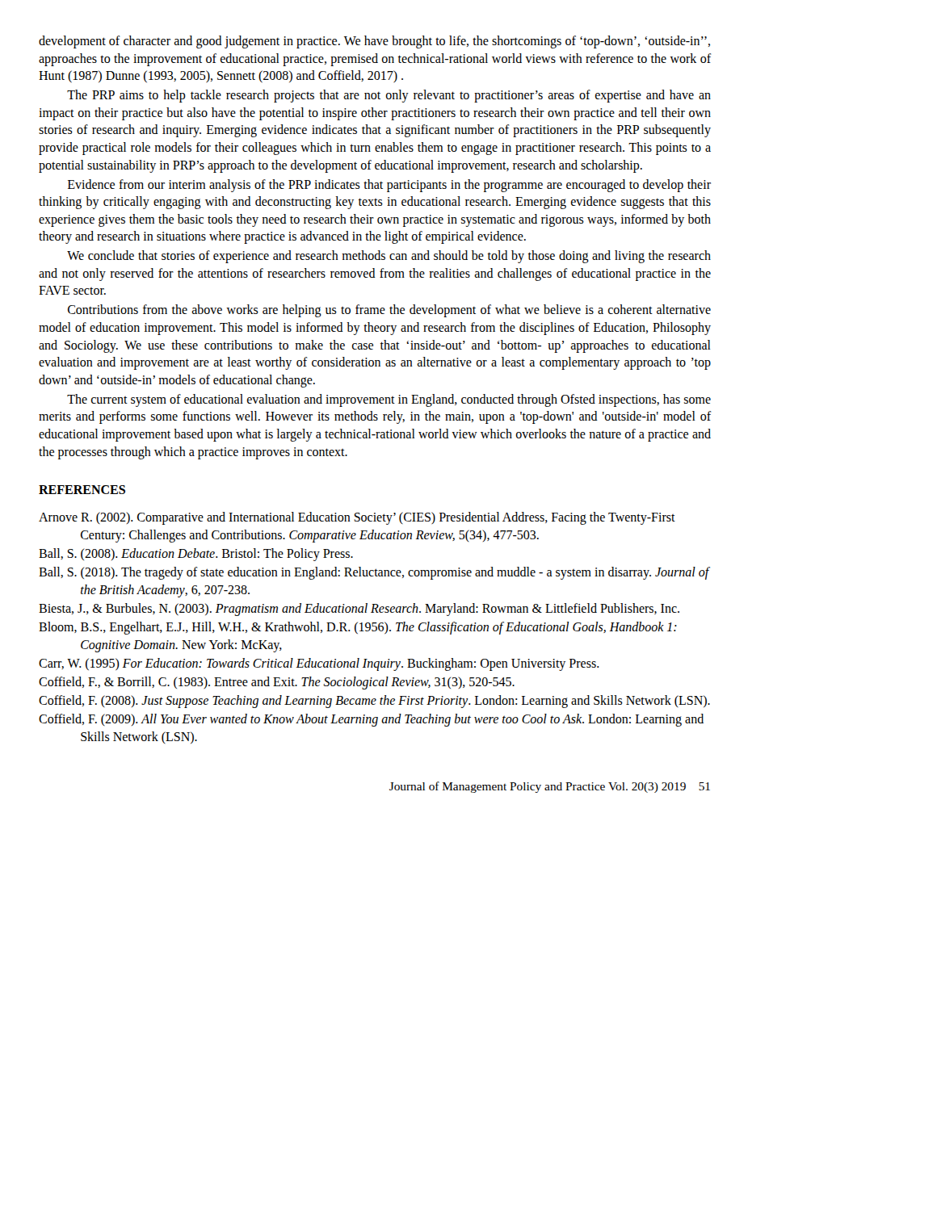development of character and good judgement in practice. We have brought to life, the shortcomings of ‘top-down’, ‘outside-in’’, approaches to the improvement of educational practice, premised on technical-rational world views with reference to the work of Hunt (1987) Dunne (1993, 2005), Sennett (2008) and Coffield, 2017) .
The PRP aims to help tackle research projects that are not only relevant to practitioner’s areas of expertise and have an impact on their practice but also have the potential to inspire other practitioners to research their own practice and tell their own stories of research and inquiry. Emerging evidence indicates that a significant number of practitioners in the PRP subsequently provide practical role models for their colleagues which in turn enables them to engage in practitioner research. This points to a potential sustainability in PRP’s approach to the development of educational improvement, research and scholarship.
Evidence from our interim analysis of the PRP indicates that participants in the programme are encouraged to develop their thinking by critically engaging with and deconstructing key texts in educational research. Emerging evidence suggests that this experience gives them the basic tools they need to research their own practice in systematic and rigorous ways, informed by both theory and research in situations where practice is advanced in the light of empirical evidence.
We conclude that stories of experience and research methods can and should be told by those doing and living the research and not only reserved for the attentions of researchers removed from the realities and challenges of educational practice in the FAVE sector.
Contributions from the above works are helping us to frame the development of what we believe is a coherent alternative model of education improvement. This model is informed by theory and research from the disciplines of Education, Philosophy and Sociology. We use these contributions to make the case that ‘inside-out’ and ‘bottom- up’ approaches to educational evaluation and improvement are at least worthy of consideration as an alternative or a least a complementary approach to ’top down’ and ‘outside-in’ models of educational change.
The current system of educational evaluation and improvement in England, conducted through Ofsted inspections, has some merits and performs some functions well. However its methods rely, in the main, upon a 'top-down' and 'outside-in' model of educational improvement based upon what is largely a technical-rational world view which overlooks the nature of a practice and the processes through which a practice improves in context.
References
Arnove R. (2002). Comparative and International Education Society’ (CIES) Presidential Address, Facing the Twenty-First Century: Challenges and Contributions. Comparative Education Review, 5(34), 477-503.
Ball, S. (2008). Education Debate. Bristol: The Policy Press.
Ball, S. (2018). The tragedy of state education in England: Reluctance, compromise and muddle - a system in disarray. Journal of the British Academy, 6, 207-238.
Biesta, J., & Burbules, N. (2003). Pragmatism and Educational Research. Maryland: Rowman & Littlefield Publishers, Inc.
Bloom, B.S., Engelhart, E.J., Hill, W.H., & Krathwohl, D.R. (1956). The Classification of Educational Goals, Handbook 1: Cognitive Domain. New York: McKay,
Carr, W. (1995) For Education: Towards Critical Educational Inquiry. Buckingham: Open University Press.
Coffield, F., & Borrill, C. (1983). Entree and Exit. The Sociological Review, 31(3), 520-545.
Coffield, F. (2008). Just Suppose Teaching and Learning Became the First Priority. London: Learning and Skills Network (LSN).
Coffield, F. (2009). All You Ever wanted to Know About Learning and Teaching but were too Cool to Ask. London: Learning and Skills Network (LSN).
Journal of Management Policy and Practice Vol. 20(3) 2019 51